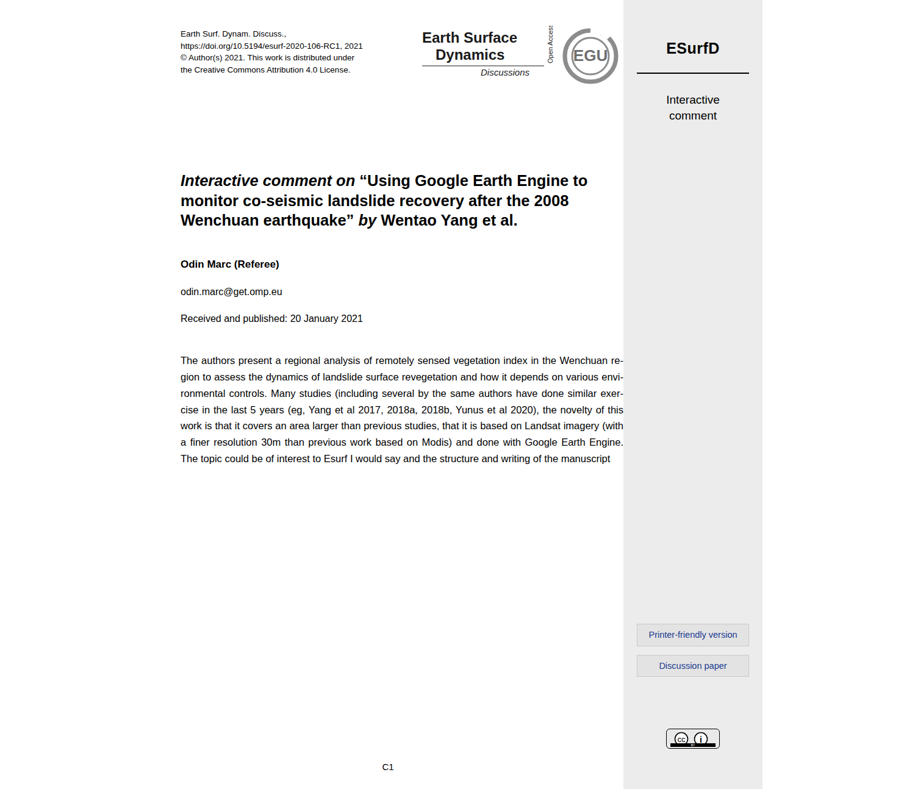ESurfD
Interactive
comment
Printer-friendly version Discussion paper
cc i BY
Earth Surf. Dynam. Discuss.,
https://doi.org/10.5194/esurf-2020-106-RC1, 2021
© Author(s) 2021. This work is distributed under
the Creative Commons Attribution 4.0 License.
Earth Surface Dynamics Discussions Open Access EGU
Interactive comment on “Using Google Earth Engine to monitor co-seismic landslide recovery after the 2008 Wenchuan earthquake” by Wentao Yang et al.
Odin Marc (Referee)
odin.marc@get.omp.eu
Received and published: 20 January 2021
The authors present a regional analysis of remotely sensed vegetation index in the Wenchuan region to assess the dynamics of landslide surface revegetation and how it depends on various environmental controls. Many studies (including several by the same authors have done similar exercise in the last 5 years (eg, Yang et al 2017, 2018a, 2018b, Yunus et al 2020), the novelty of this work is that it covers an area larger than previous studies, that it is based on Landsat imagery (with a finer resolution 30m than previous work based on Modis) and done with Google Earth Engine. The topic could be of interest to Esurf I would say and the structure and writing of the manuscript
C1